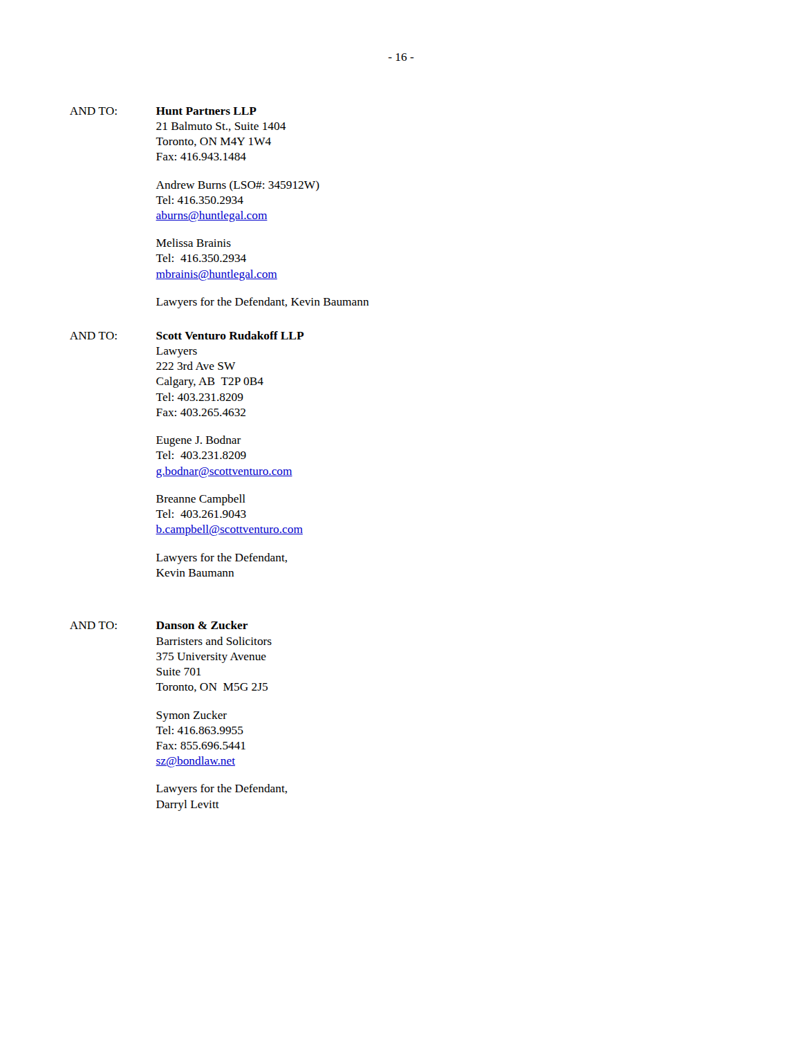- 16 -
AND TO:
Hunt Partners LLP
21 Balmuto St., Suite 1404
Toronto, ON M4Y 1W4
Fax: 416.943.1484
Andrew Burns (LSO#: 345912W)
Tel: 416.350.2934
aburns@huntlegal.com
Melissa Brainis
Tel: 416.350.2934
mbrainis@huntlegal.com
Lawyers for the Defendant, Kevin Baumann
AND TO:
Scott Venturo Rudakoff LLP
Lawyers
222 3rd Ave SW
Calgary, AB T2P 0B4
Tel: 403.231.8209
Fax: 403.265.4632
Eugene J. Bodnar
Tel: 403.231.8209
g.bodnar@scottventuro.com
Breanne Campbell
Tel: 403.261.9043
b.campbell@scottventuro.com
Lawyers for the Defendant,
Kevin Baumann
AND TO:
Danson & Zucker
Barristers and Solicitors
375 University Avenue
Suite 701
Toronto, ON M5G 2J5
Symon Zucker
Tel: 416.863.9955
Fax: 855.696.5441
sz@bondlaw.net
Lawyers for the Defendant,
Darryl Levitt